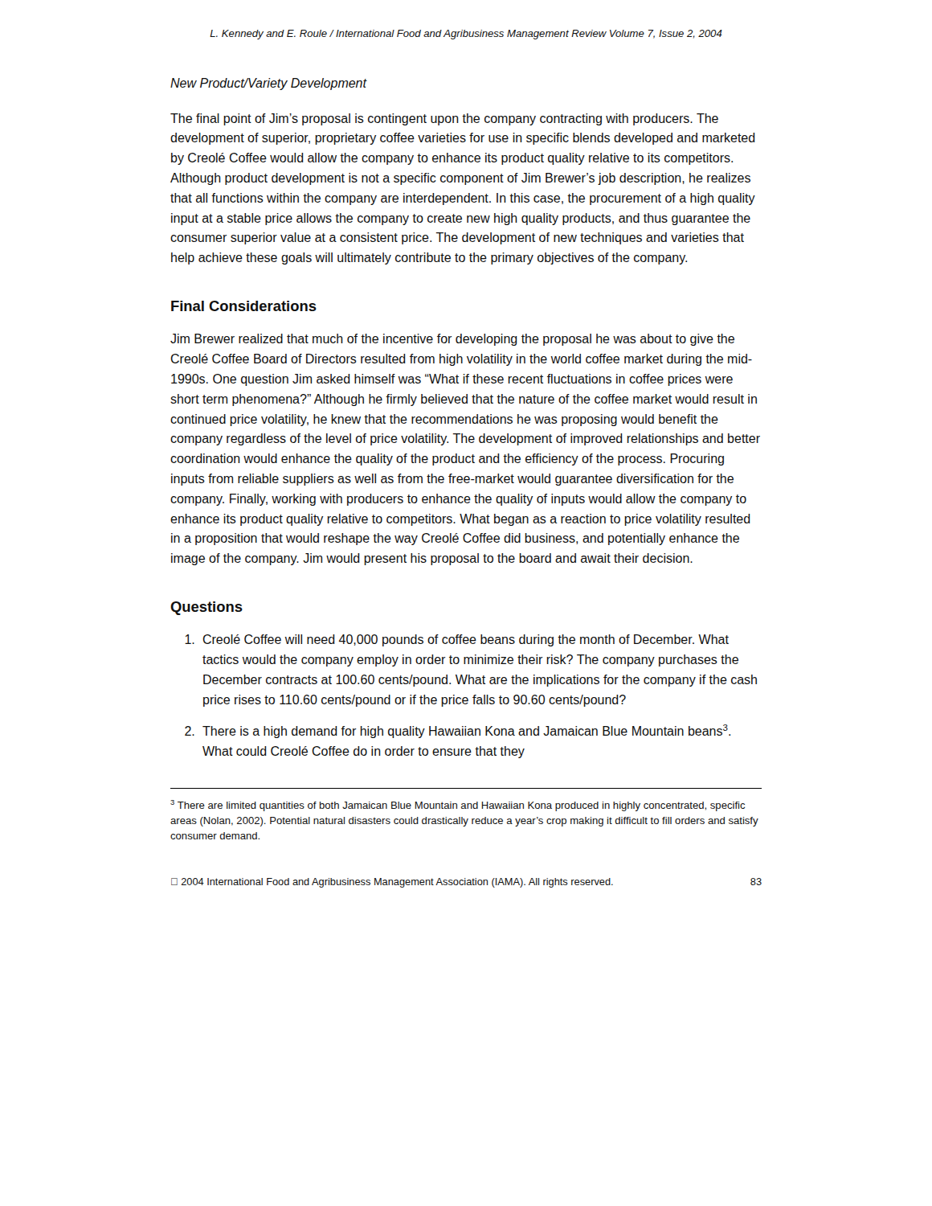L. Kennedy and E. Roule / International Food and Agribusiness Management Review Volume 7, Issue 2, 2004
New Product/Variety Development
The final point of Jim’s proposal is contingent upon the company contracting with producers. The development of superior, proprietary coffee varieties for use in specific blends developed and marketed by Creolé Coffee would allow the company to enhance its product quality relative to its competitors. Although product development is not a specific component of Jim Brewer’s job description, he realizes that all functions within the company are interdependent. In this case, the procurement of a high quality input at a stable price allows the company to create new high quality products, and thus guarantee the consumer superior value at a consistent price. The development of new techniques and varieties that help achieve these goals will ultimately contribute to the primary objectives of the company.
Final Considerations
Jim Brewer realized that much of the incentive for developing the proposal he was about to give the Creolé Coffee Board of Directors resulted from high volatility in the world coffee market during the mid-1990s. One question Jim asked himself was “What if these recent fluctuations in coffee prices were short term phenomena?” Although he firmly believed that the nature of the coffee market would result in continued price volatility, he knew that the recommendations he was proposing would benefit the company regardless of the level of price volatility. The development of improved relationships and better coordination would enhance the quality of the product and the efficiency of the process. Procuring inputs from reliable suppliers as well as from the free-market would guarantee diversification for the company. Finally, working with producers to enhance the quality of inputs would allow the company to enhance its product quality relative to competitors. What began as a reaction to price volatility resulted in a proposition that would reshape the way Creolé Coffee did business, and potentially enhance the image of the company. Jim would present his proposal to the board and await their decision.
Questions
Creolé Coffee will need 40,000 pounds of coffee beans during the month of December. What tactics would the company employ in order to minimize their risk? The company purchases the December contracts at 100.60 cents/pound. What are the implications for the company if the cash price rises to 110.60 cents/pound or if the price falls to 90.60 cents/pound?
There is a high demand for high quality Hawaiian Kona and Jamaican Blue Mountain beans3. What could Creolé Coffee do in order to ensure that they
3 There are limited quantities of both Jamaican Blue Mountain and Hawaiian Kona produced in highly concentrated, specific areas (Nolan, 2002). Potential natural disasters could drastically reduce a year’s crop making it difficult to fill orders and satisfy consumer demand.
 2004 International Food and Agribusiness Management Association (IAMA). All rights reserved. 83